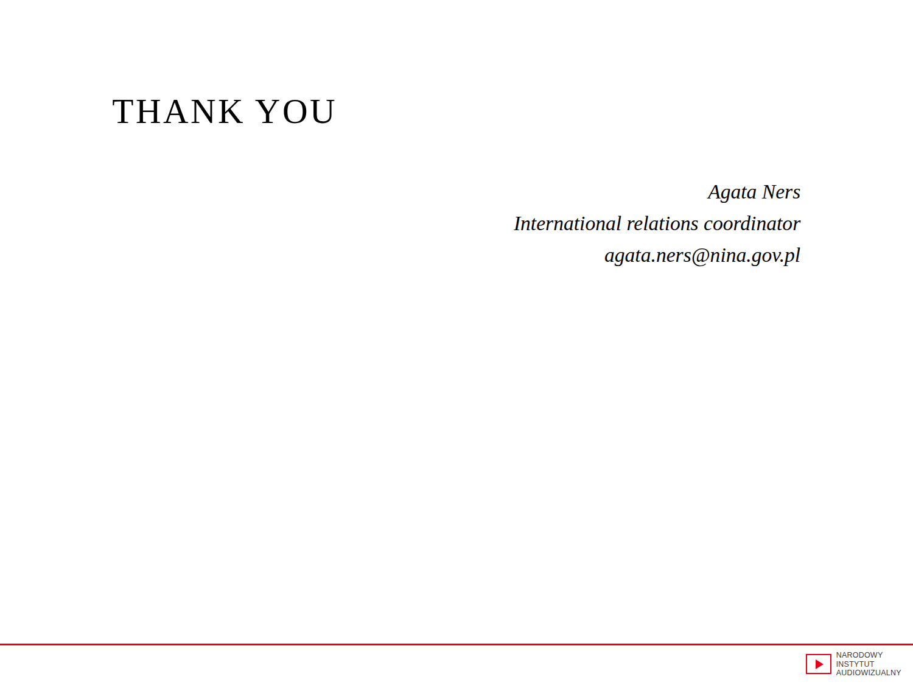THANK YOU
Agata Ners International relations coordinator agata.ners@nina.gov.pl
Narodowy
Instytut
Audiowizualny